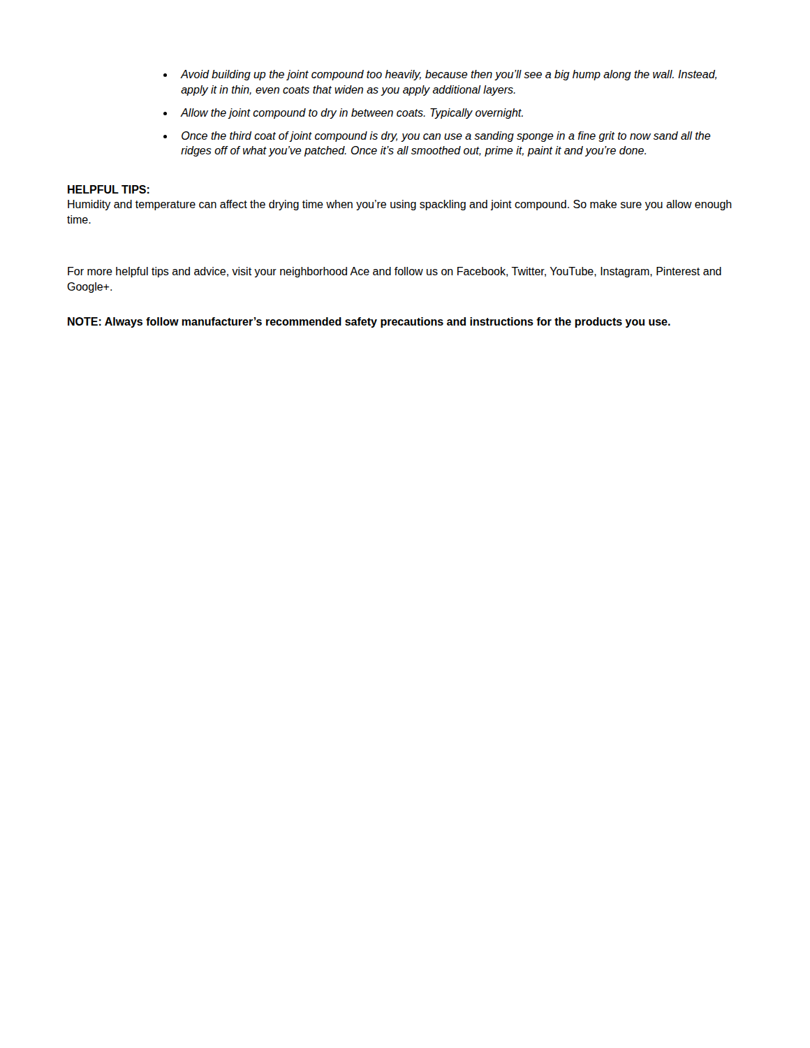Avoid building up the joint compound too heavily, because then you’ll see a big hump along the wall. Instead, apply it in thin, even coats that widen as you apply additional layers.
Allow the joint compound to dry in between coats. Typically overnight.
Once the third coat of joint compound is dry, you can use a sanding sponge in a fine grit to now sand all the ridges off of what you’ve patched. Once it’s all smoothed out, prime it, paint it and you’re done.
HELPFUL TIPS:
Humidity and temperature can affect the drying time when you’re using spackling and joint compound. So make sure you allow enough time.
For more helpful tips and advice, visit your neighborhood Ace and follow us on Facebook, Twitter, YouTube, Instagram, Pinterest and Google+.
NOTE: Always follow manufacturer’s recommended safety precautions and instructions for the products you use.